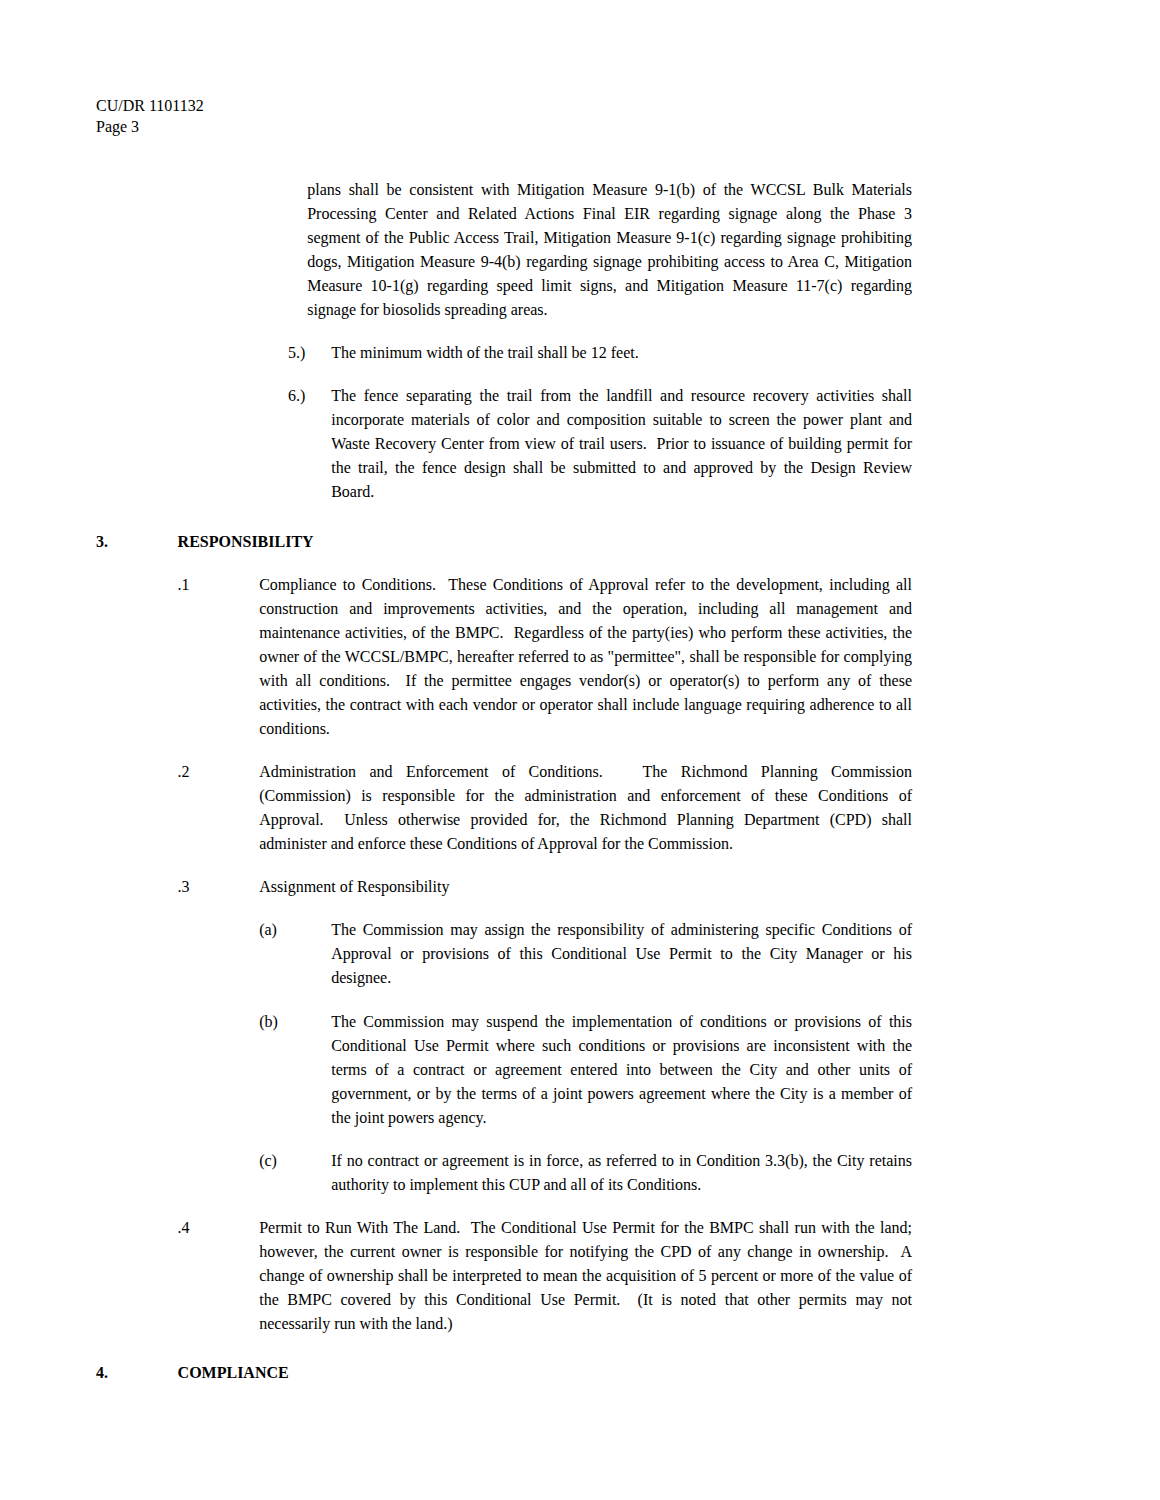CU/DR 1101132
Page 3
plans shall be consistent with Mitigation Measure 9-1(b) of the WCCSL Bulk Materials Processing Center and Related Actions Final EIR regarding signage along the Phase 3 segment of the Public Access Trail, Mitigation Measure 9-1(c) regarding signage prohibiting dogs, Mitigation Measure 9-4(b) regarding signage prohibiting access to Area C, Mitigation Measure 10-1(g) regarding speed limit signs, and Mitigation Measure 11-7(c) regarding signage for biosolids spreading areas.
5.) The minimum width of the trail shall be 12 feet.
6.) The fence separating the trail from the landfill and resource recovery activities shall incorporate materials of color and composition suitable to screen the power plant and Waste Recovery Center from view of trail users. Prior to issuance of building permit for the trail, the fence design shall be submitted to and approved by the Design Review Board.
3. RESPONSIBILITY
.1 Compliance to Conditions. These Conditions of Approval refer to the development, including all construction and improvements activities, and the operation, including all management and maintenance activities, of the BMPC. Regardless of the party(ies) who perform these activities, the owner of the WCCSL/BMPC, hereafter referred to as "permittee", shall be responsible for complying with all conditions. If the permittee engages vendor(s) or operator(s) to perform any of these activities, the contract with each vendor or operator shall include language requiring adherence to all conditions.
.2 Administration and Enforcement of Conditions. The Richmond Planning Commission (Commission) is responsible for the administration and enforcement of these Conditions of Approval. Unless otherwise provided for, the Richmond Planning Department (CPD) shall administer and enforce these Conditions of Approval for the Commission.
.3 Assignment of Responsibility
(a) The Commission may assign the responsibility of administering specific Conditions of Approval or provisions of this Conditional Use Permit to the City Manager or his designee.
(b) The Commission may suspend the implementation of conditions or provisions of this Conditional Use Permit where such conditions or provisions are inconsistent with the terms of a contract or agreement entered into between the City and other units of government, or by the terms of a joint powers agreement where the City is a member of the joint powers agency.
(c) If no contract or agreement is in force, as referred to in Condition 3.3(b), the City retains authority to implement this CUP and all of its Conditions.
.4 Permit to Run With The Land. The Conditional Use Permit for the BMPC shall run with the land; however, the current owner is responsible for notifying the CPD of any change in ownership. A change of ownership shall be interpreted to mean the acquisition of 5 percent or more of the value of the BMPC covered by this Conditional Use Permit. (It is noted that other permits may not necessarily run with the land.)
4. COMPLIANCE